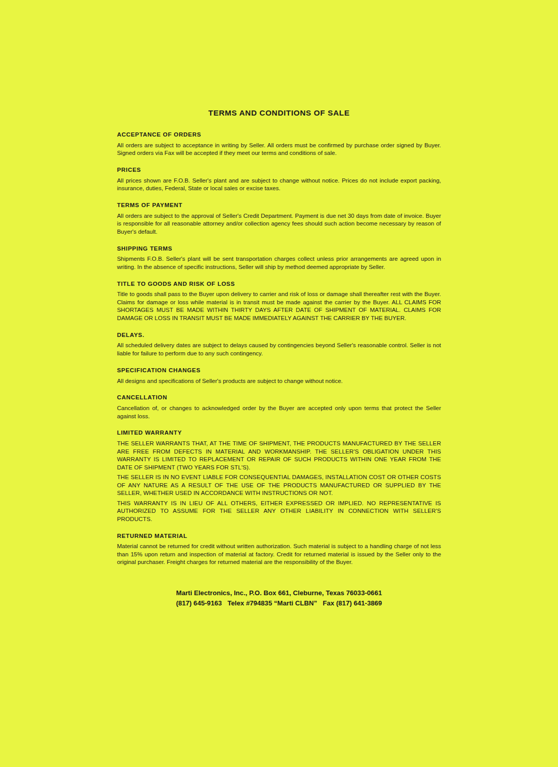TERMS AND CONDITIONS OF SALE
ACCEPTANCE OF ORDERS
All orders are subject to acceptance in writing by Seller. All orders must be confirmed by purchase order signed by Buyer. Signed orders via Fax will be accepted if they meet our terms and conditions of sale.
PRICES
All prices shown are F.O.B. Seller's plant and are subject to change without notice. Prices do not include export packing, insurance, duties, Federal, State or local sales or excise taxes.
TERMS OF PAYMENT
All orders are subject to the approval of Seller's Credit Department. Payment is due net 30 days from date of invoice. Buyer is responsible for all reasonable attorney and/or collection agency fees should such action become necessary by reason of Buyer's default.
SHIPPING TERMS
Shipments F.O.B. Seller's plant will be sent transportation charges collect unless prior arrangements are agreed upon in writing. In the absence of specific instructions, Seller will ship by method deemed appropriate by Seller.
TITLE TO GOODS AND RISK OF LOSS
Title to goods shall pass to the Buyer upon delivery to carrier and risk of loss or damage shall thereafter rest with the Buyer. Claims for damage or loss while material is in transit must be made against the carrier by the Buyer. ALL CLAIMS FOR SHORTAGES MUST BE MADE WITHIN THIRTY DAYS AFTER DATE OF SHIPMENT OF MATERIAL. CLAIMS FOR DAMAGE OR LOSS IN TRANSIT MUST BE MADE IMMEDIATELY AGAINST THE CARRIER BY THE BUYER.
DELAYS.
All scheduled delivery dates are subject to delays caused by contingencies beyond Seller's reasonable control. Seller is not liable for failure to perform due to any such contingency.
SPECIFICATION CHANGES
All designs and specifications of Seller's products are subject to change without notice.
CANCELLATION
Cancellation of, or changes to acknowledged order by the Buyer are accepted only upon terms that protect the Seller against loss.
LIMITED WARRANTY
The Seller warrants that, at the time of shipment, the products manufactured by the Seller are free from defects in material and workmanship. The Seller's obligation under this warranty is limited to replacement or repair of such products within one year from the date of shipment (two years for STL's).
The Seller is in no event liable for consequential damages, installation cost or other costs of any nature as a result of the use of the products manufactured or supplied by the Seller, whether used in accordance with instructions or not.
This warranty is in lieu of all others, either expressed or implied. No representative is authorized to assume for the Seller any other liability in connection with Seller's products.
RETURNED MATERIAL
Material cannot be returned for credit without written authorization. Such material is subject to a handling charge of not less than 15% upon return and inspection of material at factory. Credit for returned material is issued by the Seller only to the original purchaser. Freight charges for returned material are the responsibility of the Buyer.
Marti Electronics, Inc., P.O. Box 661, Cleburne, Texas 76033-0661
(817) 645-9163 Telex #794835 “Marti CLBN” Fax (817) 641-3869